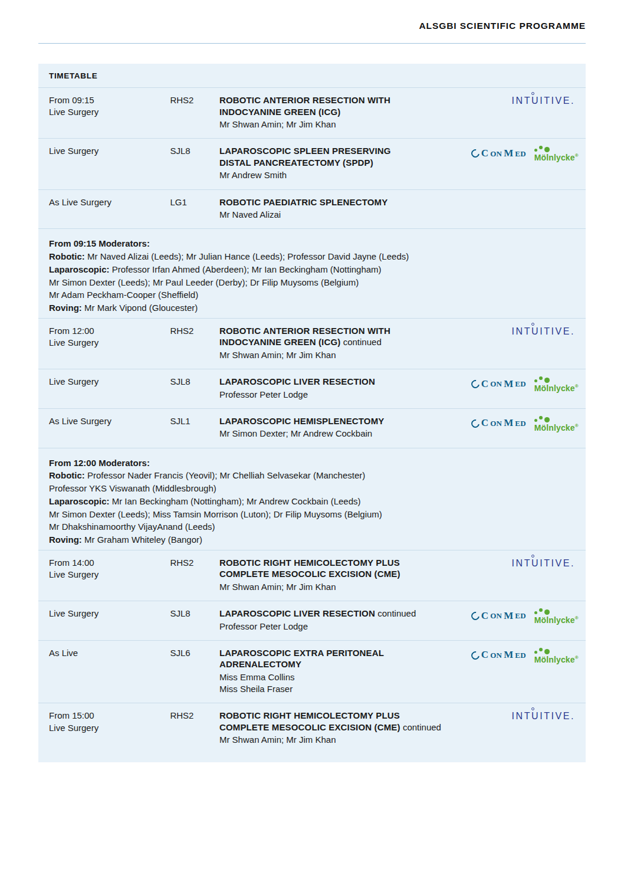ALSGBI Scientific Programme
Timetable
| From 09:15 Live Surgery | RHS2 | Robotic Anterior Resection with Indocyanine Green (ICG) Mr Shwan Amin; Mr Jim Khan | INTU ITIVE . |
| Live Surgery | SJL8 | Laparoscopic Spleen Preserving Distal Pancreatectomy (SPDP) Mr Andrew Smith | C ON M ED Mölnlycke ® |
| As Live Surgery | LG1 | Robotic Paediatric Splenectomy Mr Naved Alizai | |
From 09:15 Moderators:
Robotic: Mr Naved Alizai (Leeds); Mr Julian Hance (Leeds); Professor David Jayne (Leeds)
Laparoscopic: Professor Irfan Ahmed (Aberdeen); Mr Ian Beckingham (Nottingham)
Mr Simon Dexter (Leeds); Mr Paul Leeder (Derby); Dr Filip Muysoms (Belgium)
Mr Adam Peckham-Cooper (Sheffield)
Roving: Mr Mark Vipond (Gloucester)
| From 12:00 Live Surgery | RHS2 | Robotic Anterior Resection with Indocyanine Green (ICG) continued Mr Shwan Amin; Mr Jim Khan | INTU ITIVE . |
| Live Surgery | SJL8 | Laparoscopic Liver Resection Professor Peter Lodge | C ON M ED Mölnlycke ® |
| As Live Surgery | SJL1 | Laparoscopic Hemisplenectomy Mr Simon Dexter; Mr Andrew Cockbain | C ON M ED Mölnlycke ® |
From 12:00 Moderators:
Robotic: Professor Nader Francis (Yeovil); Mr Chelliah Selvasekar (Manchester)
Professor YKS Viswanath (Middlesbrough)
Laparoscopic: Mr Ian Beckingham (Nottingham); Mr Andrew Cockbain (Leeds)
Mr Simon Dexter (Leeds); Miss Tamsin Morrison (Luton); Dr Filip Muysoms (Belgium)
Mr Dhakshinamoorthy VijayAnand (Leeds)
Roving: Mr Graham Whiteley (Bangor)
| From 14:00 Live Surgery | RHS2 | Robotic Right Hemicolectomy plus Complete Mesocolic Excision (CME) Mr Shwan Amin; Mr Jim Khan | INTU ITIVE . |
| Live Surgery | SJL8 | Laparoscopic Liver Resection continued Professor Peter Lodge | C ON M ED Mölnlycke ® |
| As Live | SJL6 | Laparoscopic Extra Peritoneal Adrenalectomy Miss Emma Collins Miss Sheila Fraser | C ON M ED Mölnlycke ® |
| From 15:00 Live Surgery | RHS2 | Robotic Right Hemicolectomy plus Complete Mesocolic Excision (CME) continued Mr Shwan Amin; Mr Jim Khan | INTU ITIVE . |